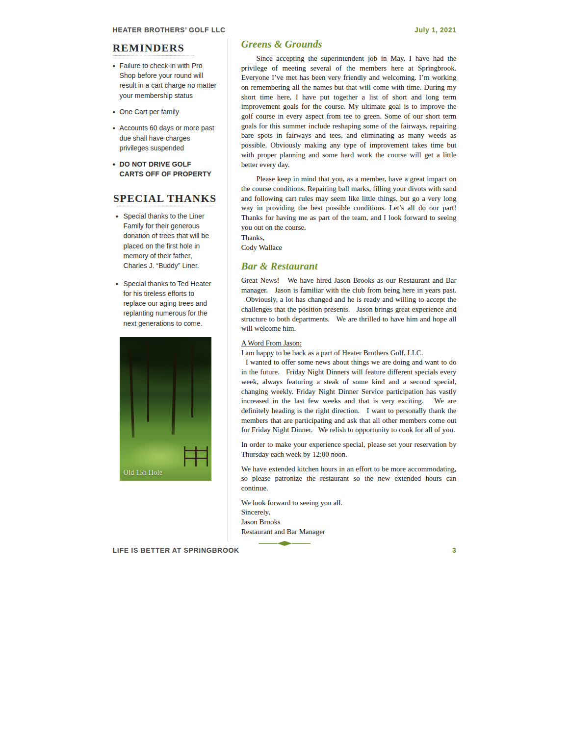HEATER BROTHERS’ GOLF LLC
July 1, 2021
REMINDERS
Failure to check-in with Pro Shop before your round will result in a cart charge no matter your membership status
One Cart per family
Accounts 60 days or more past due shall have charges privileges suspended
DO NOT DRIVE GOLF CARTS OFF OF PROPERTY
SPECIAL THANKS
Special thanks to the Liner Family for their generous donation of trees that will be placed on the first hole in memory of their father, Charles J. “Buddy” Liner.
Special thanks to Ted Heater for his tireless efforts to replace our aging trees and replanting numerous for the next generations to come.
Old 15h Hole
Greens & Grounds
Since accepting the superintendent job in May, I have had the privilege of meeting several of the members here at Springbrook. Everyone I’ve met has been very friendly and welcoming. I’m working on remembering all the names but that will come with time. During my short time here, I have put together a list of short and long term improvement goals for the course. My ultimate goal is to improve the golf course in every aspect from tee to green. Some of our short term goals for this summer include reshaping some of the fairways, repairing bare spots in fairways and tees, and eliminating as many weeds as possible. Obviously making any type of improvement takes time but with proper planning and some hard work the course will get a little better every day.
Please keep in mind that you, as a member, have a great impact on the course conditions. Repairing ball marks, filling your divots with sand and following cart rules may seem like little things, but go a very long way in providing the best possible conditions. Let’s all do our part! Thanks for having me as part of the team, and I look forward to seeing you out on the course.
Thanks,
Cody Wallace
Bar & Restaurant
Great News! We have hired Jason Brooks as our Restaurant and Bar manager. Jason is familiar with the club from being here in years past. Obviously, a lot has changed and he is ready and willing to accept the challenges that the position presents. Jason brings great experience and structure to both departments. We are thrilled to have him and hope all will welcome him.
A Word From Jason:
I am happy to be back as a part of Heater Brothers Golf, LLC.
I wanted to offer some news about things we are doing and want to do in the future. Friday Night Dinners will feature different specials every week, always featuring a steak of some kind and a second special, changing weekly. Friday Night Dinner Service participation has vastly increased in the last few weeks and that is very exciting. We are definitely heading is the right direction. I want to personally thank the members that are participating and ask that all other members come out for Friday Night Dinner. We relish to opportunity to cook for all of you.
In order to make your experience special, please set your reservation by Thursday each week by 12:00 noon.
We have extended kitchen hours in an effort to be more accommodating, so please patronize the restaurant so the new extended hours can continue.
We look forward to seeing you all.
Sincerely,
Jason Brooks
Restaurant and Bar Manager
LIFE IS BETTER AT SPRINGBROOK
3